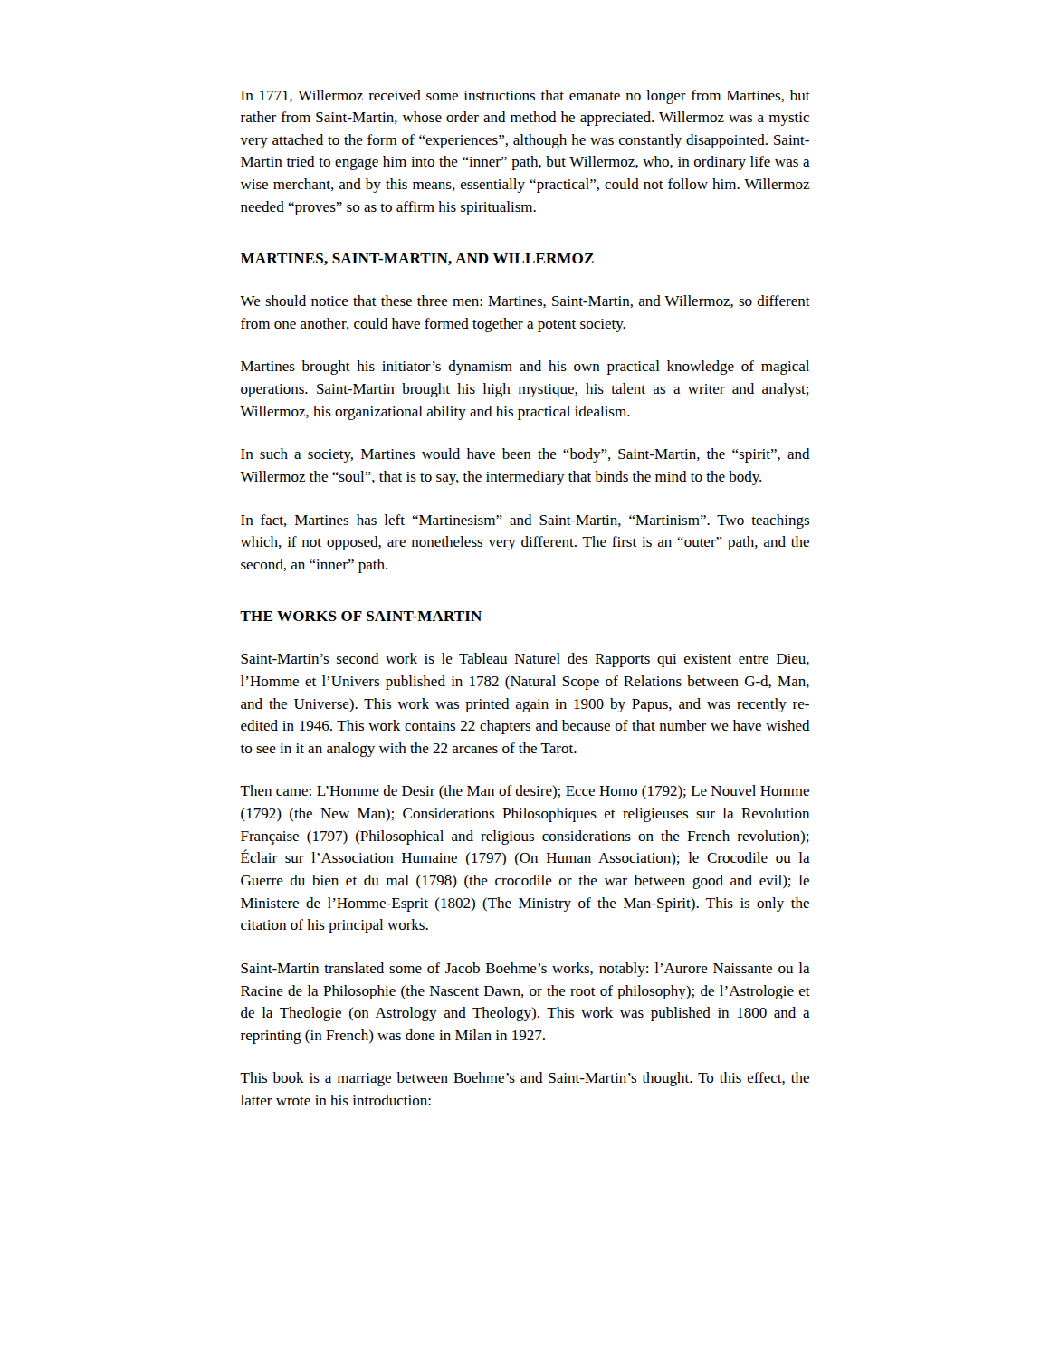In 1771, Willermoz received some instructions that emanate no longer from Martines, but rather from Saint-Martin, whose order and method he appreciated. Willermoz was a mystic very attached to the form of “experiences”, although he was constantly disappointed. Saint-Martin tried to engage him into the “inner” path, but Willermoz, who, in ordinary life was a wise merchant, and by this means, essentially “practical”, could not follow him. Willermoz needed “proves” so as to affirm his spiritualism.
Martines, Saint-Martin, and Willermoz
We should notice that these three men: Martines, Saint-Martin, and Willermoz, so different from one another, could have formed together a potent society.
Martines brought his initiator’s dynamism and his own practical knowledge of magical operations. Saint-Martin brought his high mystique, his talent as a writer and analyst; Willermoz, his organizational ability and his practical idealism.
In such a society, Martines would have been the “body”, Saint-Martin, the “spirit”, and Willermoz the “soul”, that is to say, the intermediary that binds the mind to the body.
In fact, Martines has left “Martinesism” and Saint-Martin, “Martinism”. Two teachings which, if not opposed, are nonetheless very different. The first is an “outer” path, and the second, an “inner” path.
The Works of Saint-Martin
Saint-Martin’s second work is le Tableau Naturel des Rapports qui existent entre Dieu, l’Homme et l’Univers published in 1782 (Natural Scope of Relations between G-d, Man, and the Universe). This work was printed again in 1900 by Papus, and was recently re-edited in 1946. This work contains 22 chapters and because of that number we have wished to see in it an analogy with the 22 arcanes of the Tarot.
Then came: L’Homme de Desir (the Man of desire); Ecce Homo (1792); Le Nouvel Homme (1792) (the New Man); Considerations Philosophiques et religieuses sur la Revolution Française (1797) (Philosophical and religious considerations on the French revolution); Éclair sur l’Association Humaine (1797) (On Human Association); le Crocodile ou la Guerre du bien et du mal (1798) (the crocodile or the war between good and evil); le Ministere de l’Homme-Esprit (1802) (The Ministry of the Man-Spirit). This is only the citation of his principal works.
Saint-Martin translated some of Jacob Boehme’s works, notably: l’Aurore Naissante ou la Racine de la Philosophie (the Nascent Dawn, or the root of philosophy); de l’Astrologie et de la Theologie (on Astrology and Theology). This work was published in 1800 and a reprinting (in French) was done in Milan in 1927.
This book is a marriage between Boehme’s and Saint-Martin’s thought. To this effect, the latter wrote in his introduction: